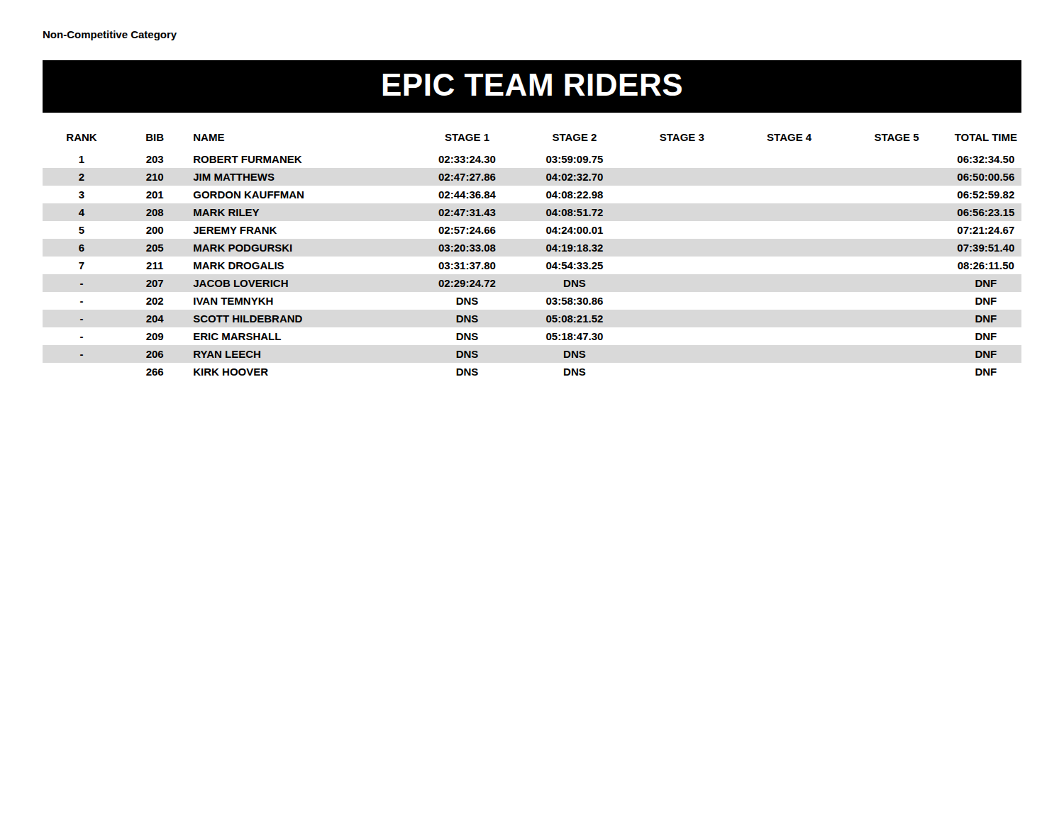Non-Competitive Category
EPIC TEAM RIDERS
| RANK | BIB | NAME | STAGE 1 | STAGE 2 | STAGE 3 | STAGE 4 | STAGE 5 | TOTAL TIME |
| --- | --- | --- | --- | --- | --- | --- | --- | --- |
| 1 | 203 | ROBERT FURMANEK | 02:33:24.30 | 03:59:09.75 | | | | 06:32:34.50 |
| 2 | 210 | JIM MATTHEWS | 02:47:27.86 | 04:02:32.70 | | | | 06:50:00.56 |
| 3 | 201 | GORDON KAUFFMAN | 02:44:36.84 | 04:08:22.98 | | | | 06:52:59.82 |
| 4 | 208 | MARK RILEY | 02:47:31.43 | 04:08:51.72 | | | | 06:56:23.15 |
| 5 | 200 | JEREMY FRANK | 02:57:24.66 | 04:24:00.01 | | | | 07:21:24.67 |
| 6 | 205 | MARK PODGURSKI | 03:20:33.08 | 04:19:18.32 | | | | 07:39:51.40 |
| 7 | 211 | MARK DROGALIS | 03:31:37.80 | 04:54:33.25 | | | | 08:26:11.50 |
| - | 207 | JACOB LOVERICH | 02:29:24.72 | DNS | | | | DNF |
| - | 202 | IVAN TEMNYKH | DNS | 03:58:30.86 | | | | DNF |
| - | 204 | SCOTT HILDEBRAND | DNS | 05:08:21.52 | | | | DNF |
| - | 209 | ERIC MARSHALL | DNS | 05:18:47.30 | | | | DNF |
| - | 206 | RYAN LEECH | DNS | DNS | | | | DNF |
| | 266 | KIRK HOOVER | DNS | DNS | | | | DNF |